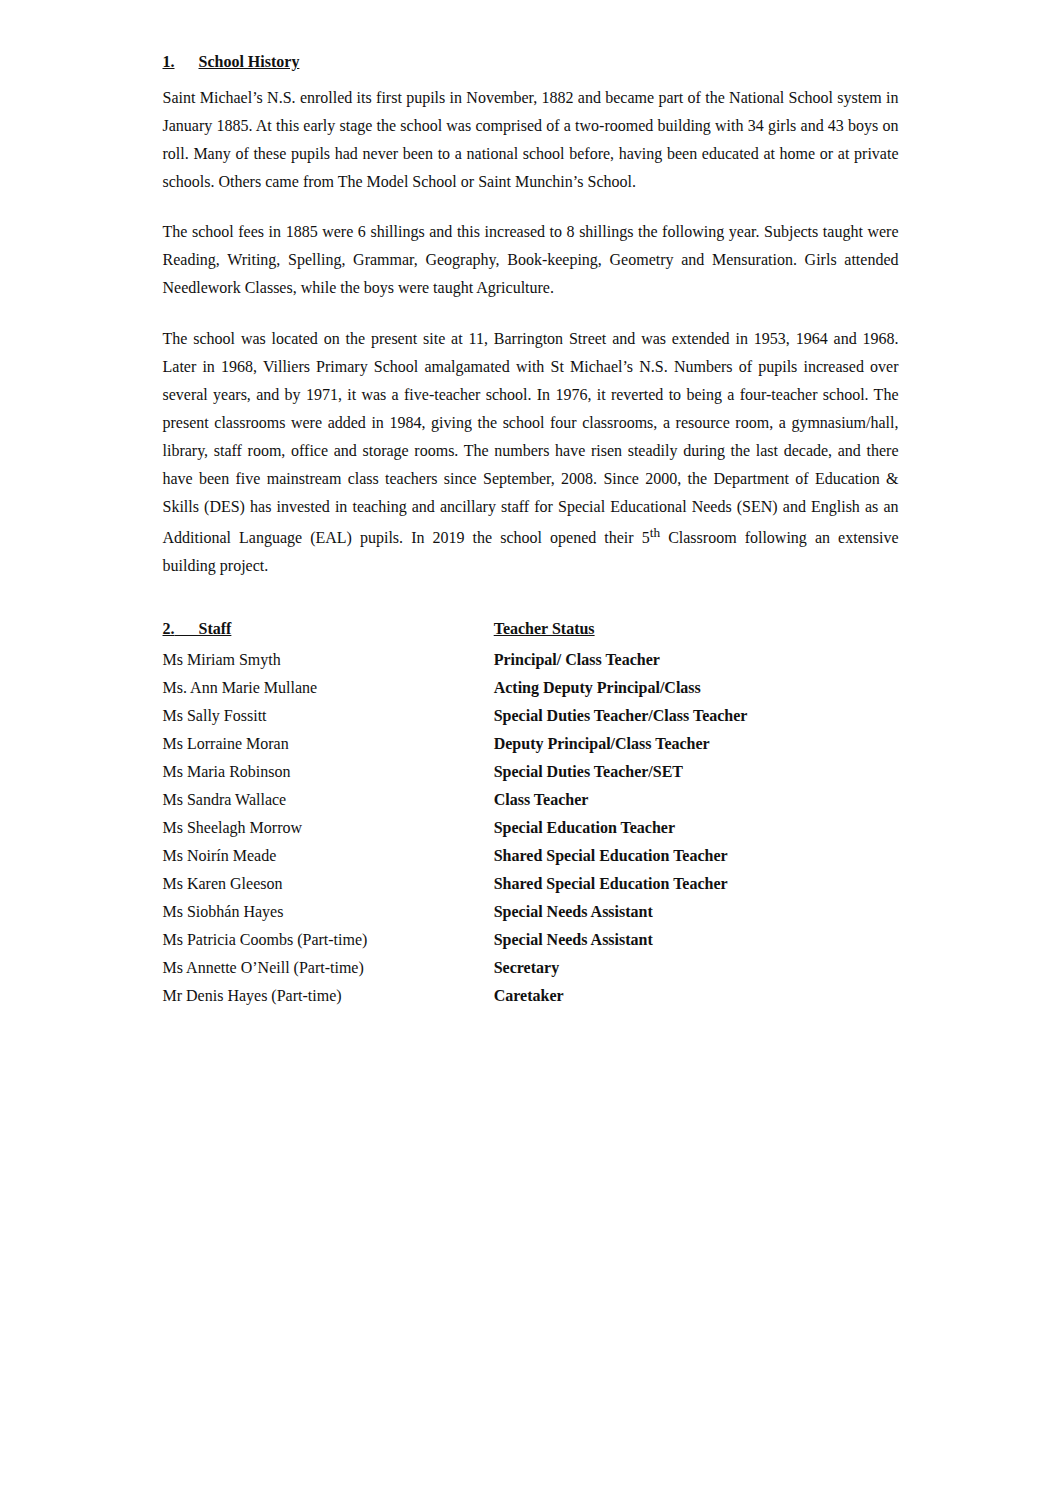1.
School History
Saint Michael’s N.S. enrolled its first pupils in November, 1882 and became part of the National School system in January 1885. At this early stage the school was comprised of a two-roomed building with 34 girls and 43 boys on roll. Many of these pupils had never been to a national school before, having been educated at home or at private schools. Others came from The Model School or Saint Munchin’s School.
The school fees in 1885 were 6 shillings and this increased to 8 shillings the following year. Subjects taught were Reading, Writing, Spelling, Grammar, Geography, Book-keeping, Geometry and Mensuration. Girls attended Needlework Classes, while the boys were taught Agriculture.
The school was located on the present site at 11, Barrington Street and was extended in 1953, 1964 and 1968. Later in 1968, Villiers Primary School amalgamated with St Michael’s N.S. Numbers of pupils increased over several years, and by 1971, it was a five-teacher school. In 1976, it reverted to being a four-teacher school. The present classrooms were added in 1984, giving the school four classrooms, a resource room, a gymnasium/hall, library, staff room, office and storage rooms. The numbers have risen steadily during the last decade, and there have been five mainstream class teachers since September, 2008. Since 2000, the Department of Education & Skills (DES) has invested in teaching and ancillary staff for Special Educational Needs (SEN) and English as an Additional Language (EAL) pupils. In 2019 the school opened their 5th Classroom following an extensive building project.
| 2. Staff | Teacher Status |
| --- | --- |
| Ms Miriam Smyth | Principal/ Class Teacher |
| Ms. Ann Marie Mullane | Acting Deputy Principal/Class |
| Ms Sally Fossitt | Special Duties Teacher/Class Teacher |
| Ms Lorraine Moran | Deputy Principal/Class Teacher |
| Ms Maria Robinson | Special Duties Teacher/SET |
| Ms Sandra Wallace | Class Teacher |
| Ms Sheelagh Morrow | Special Education Teacher |
| Ms Noirín Meade | Shared Special Education Teacher |
| Ms Karen Gleeson | Shared Special Education Teacher |
| Ms Siobhán Hayes | Special Needs Assistant |
| Ms Patricia Coombs (Part-time) | Special Needs Assistant |
| Ms Annette O’Neill (Part-time) | Secretary |
| Mr Denis Hayes (Part-time) | Caretaker |